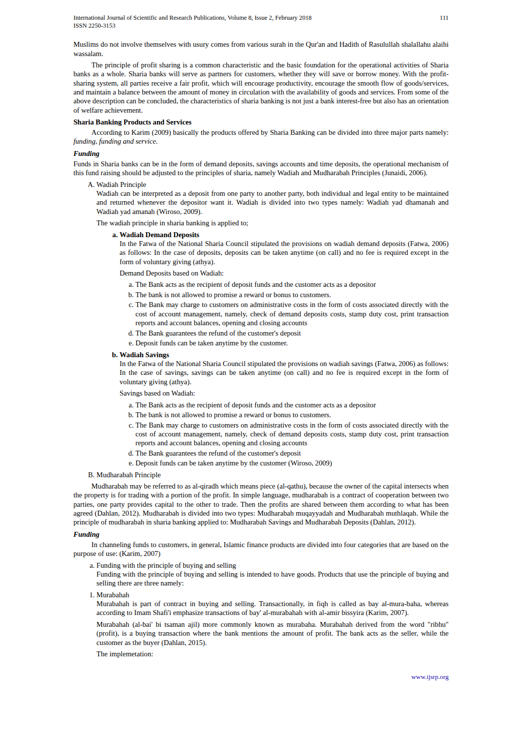International Journal of Scientific and Research Publications, Volume 8, Issue 2, February 2018
ISSN 2250-3153
111
Muslims do not involve themselves with usury comes from various surah in the Qur'an and Hadith of Rasulullah shalallahu alaihi wassalam.
The principle of profit sharing is a common characteristic and the basic foundation for the operational activities of Sharia banks as a whole. Sharia banks will serve as partners for customers, whether they will save or borrow money. With the profit-sharing system, all parties receive a fair profit, which will encourage productivity, encourage the smooth flow of goods/services, and maintain a balance between the amount of money in circulation with the availability of goods and services. From some of the above description can be concluded, the characteristics of sharia banking is not just a bank interest-free but also has an orientation of welfare achievement.
Sharia Banking Products and Services
According to Karim (2009) basically the products offered by Sharia Banking can be divided into three major parts namely: funding, funding and service.
Funding
Funds in Sharia banks can be in the form of demand deposits, savings accounts and time deposits, the operational mechanism of this fund raising should be adjusted to the principles of sharia, namely Wadiah and Mudharabah Principles (Junaidi, 2006).
Wadiah Principle
Wadiah can be interpreted as a deposit from one party to another party, both individual and legal entity to be maintained and returned whenever the depositor want it. Wadiah is divided into two types namely: Wadiah yad dhamanah and Wadiah yad amanah (Wiroso, 2009).
The wadiah principle in sharia banking is applied to;
Wadiah Demand Deposits
In the Fatwa of the National Sharia Council stipulated the provisions on wadiah demand deposits (Fatwa, 2006) as follows: In the case of deposits, deposits can be taken anytime (on call) and no fee is required except in the form of voluntary giving (athya).
Demand Deposits based on Wadiah:
The Bank acts as the recipient of deposit funds and the customer acts as a depositor
The bank is not allowed to promise a reward or bonus to customers.
The Bank may charge to customers on administrative costs in the form of costs associated directly with the cost of account management, namely, check of demand deposits costs, stamp duty cost, print transaction reports and account balances, opening and closing accounts
The Bank guarantees the refund of the customer's deposit
Deposit funds can be taken anytime by the customer.
Wadiah Savings
In the Fatwa of the National Sharia Council stipulated the provisions on wadiah savings (Fatwa, 2006) as follows: In the case of savings, savings can be taken anytime (on call) and no fee is required except in the form of voluntary giving (athya).
Savings based on Wadiah:
The Bank acts as the recipient of deposit funds and the customer acts as a depositor
The bank is not allowed to promise a reward or bonus to customers.
The Bank may charge to customers on administrative costs in the form of costs associated directly with the cost of account management, namely, check of demand deposits costs, stamp duty cost, print transaction reports and account balances, opening and closing accounts
The Bank guarantees the refund of the customer's deposit
Deposit funds can be taken anytime by the customer (Wiroso, 2009)
Mudharabah Principle
Mudharabah may be referred to as al-qiradh which means piece (al-qathu), because the owner of the capital intersects when the property is for trading with a portion of the profit. In simple language, mudharabah is a contract of cooperation between two parties, one party provides capital to the other to trade. Then the profits are shared between them according to what has been agreed (Dahlan, 2012). Mudharabah is divided into two types: Mudharabah muqayyadah and Mudharabah muthlaqah. While the principle of mudharabah in sharia banking applied to: Mudharabah Savings and Mudharabah Deposits (Dahlan, 2012).
Funding
In channeling funds to customers, in general, Islamic finance products are divided into four categories that are based on the purpose of use: (Karim, 2007)
Funding with the principle of buying and selling
Funding with the principle of buying and selling is intended to have goods. Products that use the principle of buying and selling there are three namely:
Murabahah
Murabahah is part of contract in buying and selling. Transactionally, in fiqh is called as bay al-mura-baha, whereas according to Imam Shafi'i emphasize transactions of bay' al-murabahah with al-amir bissyira (Karim, 2007).
Murabahah (al-bai' bi tsaman ajil) more commonly known as murabaha. Murabahah derived from the word "ribhu" (profit), is a buying transaction where the bank mentions the amount of profit. The bank acts as the seller, while the customer as the buyer (Dahlan, 2015).
The implemetation:
www.ijsrp.org